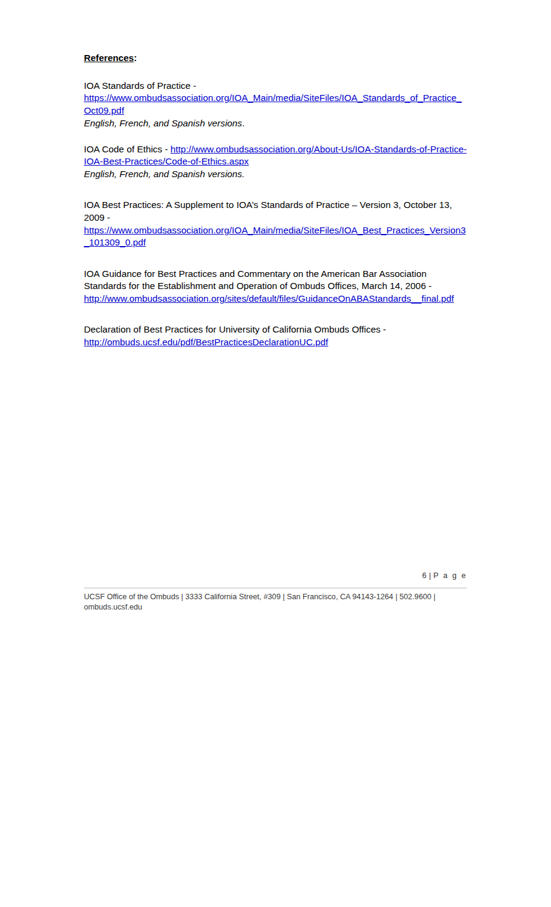References:
IOA Standards of Practice -
https://www.ombudsassociation.org/IOA_Main/media/SiteFiles/IOA_Standards_of_Practice_Oct09.pdf
English, French, and Spanish versions.
IOA Code of Ethics - http://www.ombudsassociation.org/About-Us/IOA-Standards-of-Practice-IOA-Best-Practices/Code-of-Ethics.aspx
English, French, and Spanish versions.
IOA Best Practices: A Supplement to IOA’s Standards of Practice – Version 3, October 13, 2009 -
https://www.ombudsassociation.org/IOA_Main/media/SiteFiles/IOA_Best_Practices_Version3_101309_0.pdf
IOA Guidance for Best Practices and Commentary on the American Bar Association Standards for the Establishment and Operation of Ombuds Offices, March 14, 2006 -
http://www.ombudsassociation.org/sites/default/files/GuidanceOnABAStandards__final.pdf
Declaration of Best Practices for University of California Ombuds Offices -
http://ombuds.ucsf.edu/pdf/BestPracticesDeclarationUC.pdf
6 | P a g e
UCSF Office of the Ombuds | 3333 California Street, #309 | San Francisco, CA 94143-1264 | 502.9600 | ombuds.ucsf.edu